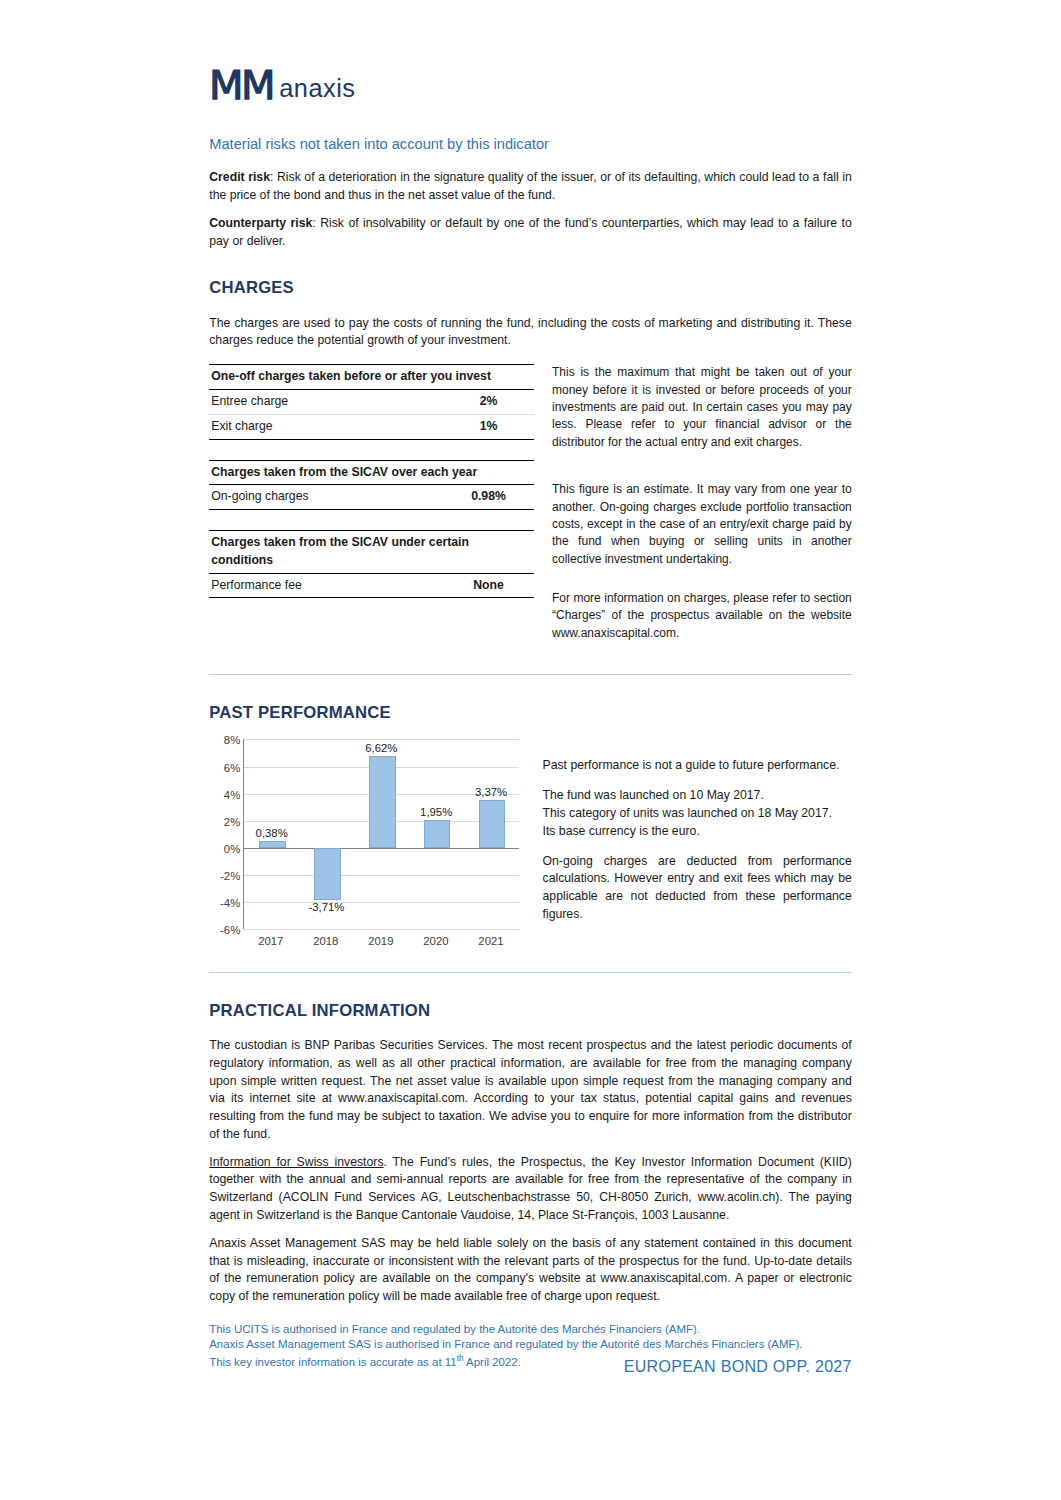ⅯⅯ anaxis
Material risks not taken into account by this indicator
Credit risk: Risk of a deterioration in the signature quality of the issuer, or of its defaulting, which could lead to a fall in the price of the bond and thus in the net asset value of the fund.
Counterparty risk: Risk of insolvability or default by one of the fund’s counterparties, which may lead to a failure to pay or deliver.
CHARGES
The charges are used to pay the costs of running the fund, including the costs of marketing and distributing it. These charges reduce the potential growth of your investment.
| One-off charges taken before or after you invest |
| --- |
| Entree charge | 2% |
| Exit charge | 1% |
| Charges taken from the SICAV over each year |
| On-going charges | 0.98% |
| Charges taken from the SICAV under certain conditions |
| Performance fee | None |
This is the maximum that might be taken out of your money before it is invested or before proceeds of your investments are paid out. In certain cases you may pay less. Please refer to your financial advisor or the distributor for the actual entry and exit charges.
This figure is an estimate. It may vary from one year to another. On-going charges exclude portfolio transaction costs, except in the case of an entry/exit charge paid by the fund when buying or selling units in another collective investment undertaking.
For more information on charges, please refer to section “Charges” of the prospectus available on the website www.anaxiscapital.com.
PAST PERFORMANCE
8%
6%
4%
2%
0%
-2%
-4%
-6%
0,38%
-3,71%
6,62%
1,95%
3,37%
20172018201920202021
Past performance is not a guide to future performance.
The fund was launched on 10 May 2017.
This category of units was launched on 18 May 2017.
Its base currency is the euro.
On-going charges are deducted from performance calculations. However entry and exit fees which may be applicable are not deducted from these performance figures.
PRACTICAL INFORMATION
The custodian is BNP Paribas Securities Services. The most recent prospectus and the latest periodic documents of regulatory information, as well as all other practical information, are available for free from the managing company upon simple written request. The net asset value is available upon simple request from the managing company and via its internet site at www.anaxiscapital.com. According to your tax status, potential capital gains and revenues resulting from the fund may be subject to taxation. We advise you to enquire for more information from the distributor of the fund.
Information for Swiss investors. The Fund’s rules, the Prospectus, the Key Investor Information Document (KIID) together with the annual and semi-annual reports are available for free from the representative of the company in Switzerland (ACOLIN Fund Services AG, Leutschenbachstrasse 50, CH-8050 Zurich, www.acolin.ch). The paying agent in Switzerland is the Banque Cantonale Vaudoise, 14, Place St-François, 1003 Lausanne.
Anaxis Asset Management SAS may be held liable solely on the basis of any statement contained in this document that is misleading, inaccurate or inconsistent with the relevant parts of the prospectus for the fund. Up-to-date details of the remuneration policy are available on the company's website at www.anaxiscapital.com. A paper or electronic copy of the remuneration policy will be made available free of charge upon request.
This UCITS is authorised in France and regulated by the Autorité des Marchés Financiers (AMF).
Anaxis Asset Management SAS is authorised in France and regulated by the Autorité des Marchés Financiers (AMF).
This key investor information is accurate as at 11th April 2022.
EUROPEAN BOND OPP. 2027